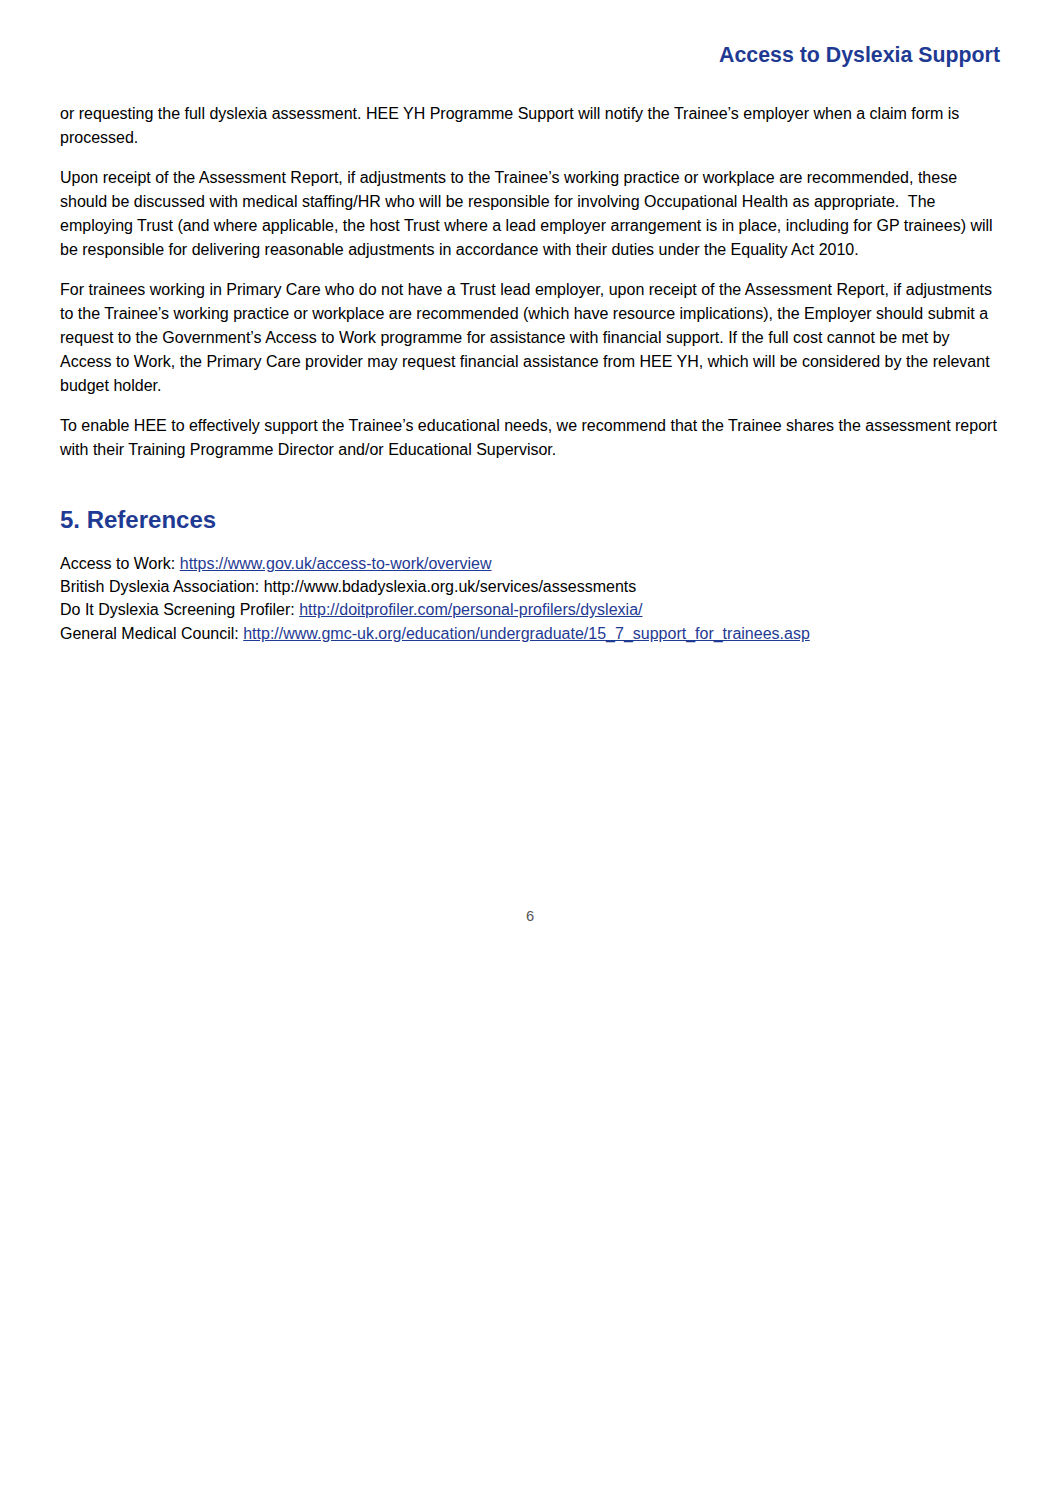Access to Dyslexia Support
or requesting the full dyslexia assessment. HEE YH Programme Support will notify the Trainee’s employer when a claim form is processed.
Upon receipt of the Assessment Report, if adjustments to the Trainee’s working practice or workplace are recommended, these should be discussed with medical staffing/HR who will be responsible for involving Occupational Health as appropriate. The employing Trust (and where applicable, the host Trust where a lead employer arrangement is in place, including for GP trainees) will be responsible for delivering reasonable adjustments in accordance with their duties under the Equality Act 2010.
For trainees working in Primary Care who do not have a Trust lead employer, upon receipt of the Assessment Report, if adjustments to the Trainee’s working practice or workplace are recommended (which have resource implications), the Employer should submit a request to the Government’s Access to Work programme for assistance with financial support. If the full cost cannot be met by Access to Work, the Primary Care provider may request financial assistance from HEE YH, which will be considered by the relevant budget holder.
To enable HEE to effectively support the Trainee’s educational needs, we recommend that the Trainee shares the assessment report with their Training Programme Director and/or Educational Supervisor.
5. References
Access to Work: https://www.gov.uk/access-to-work/overview
British Dyslexia Association: http://www.bdadyslexia.org.uk/services/assessments
Do It Dyslexia Screening Profiler: http://doitprofiler.com/personal-profilers/dyslexia/
General Medical Council: http://www.gmc-uk.org/education/undergraduate/15_7_support_for_trainees.asp
6